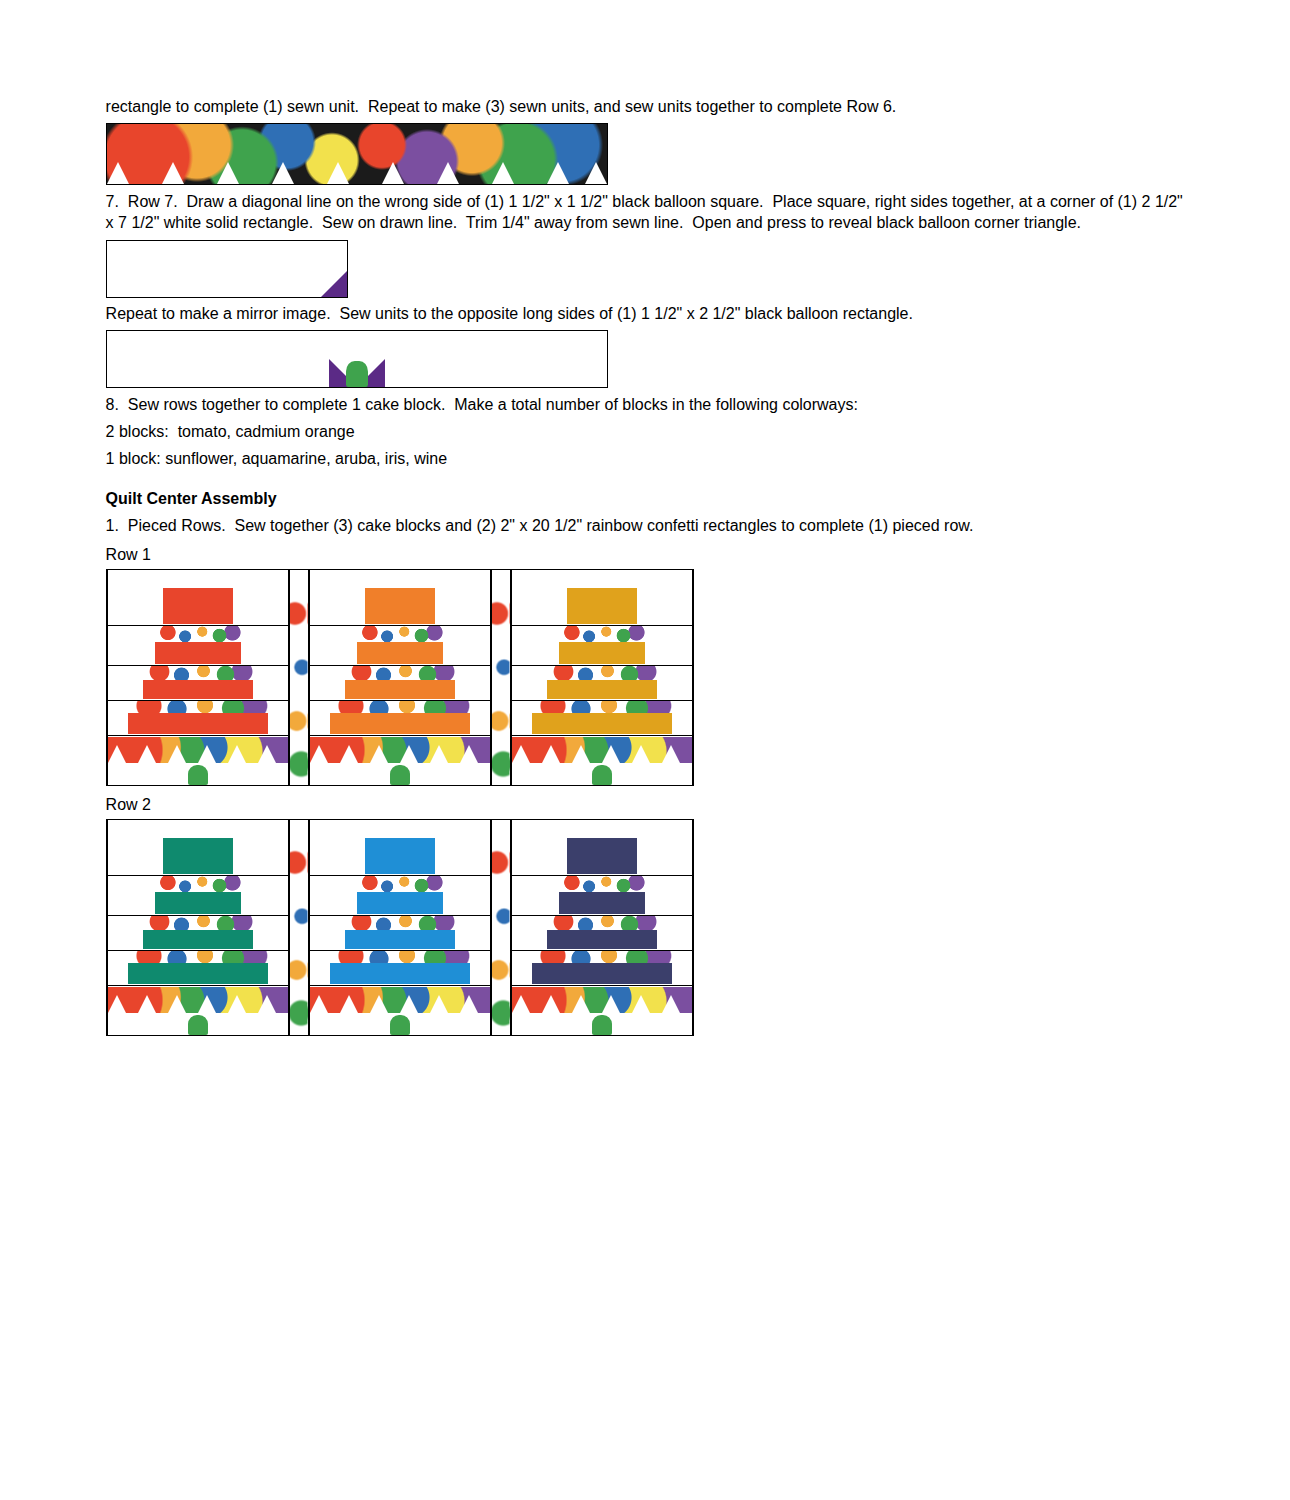rectangle to complete (1) sewn unit. Repeat to make (3) sewn units, and sew units together to complete Row 6.
7. Row 7. Draw a diagonal line on the wrong side of (1) 1 1/2" x 1 1/2" black balloon square. Place square, right sides together, at a corner of (1) 2 1/2" x 7 1/2" white solid rectangle. Sew on drawn line. Trim 1/4" away from sewn line. Open and press to reveal black balloon corner triangle.
Repeat to make a mirror image. Sew units to the opposite long sides of (1) 1 1/2" x 2 1/2" black balloon rectangle.
8. Sew rows together to complete 1 cake block. Make a total number of blocks in the following colorways:
2 blocks: tomato, cadmium orange
1 block: sunflower, aquamarine, aruba, iris, wine
Quilt Center Assembly
1. Pieced Rows. Sew together (3) cake blocks and (2) 2" x 20 1/2" rainbow confetti rectangles to complete (1) pieced row.
Row 1
Row 2